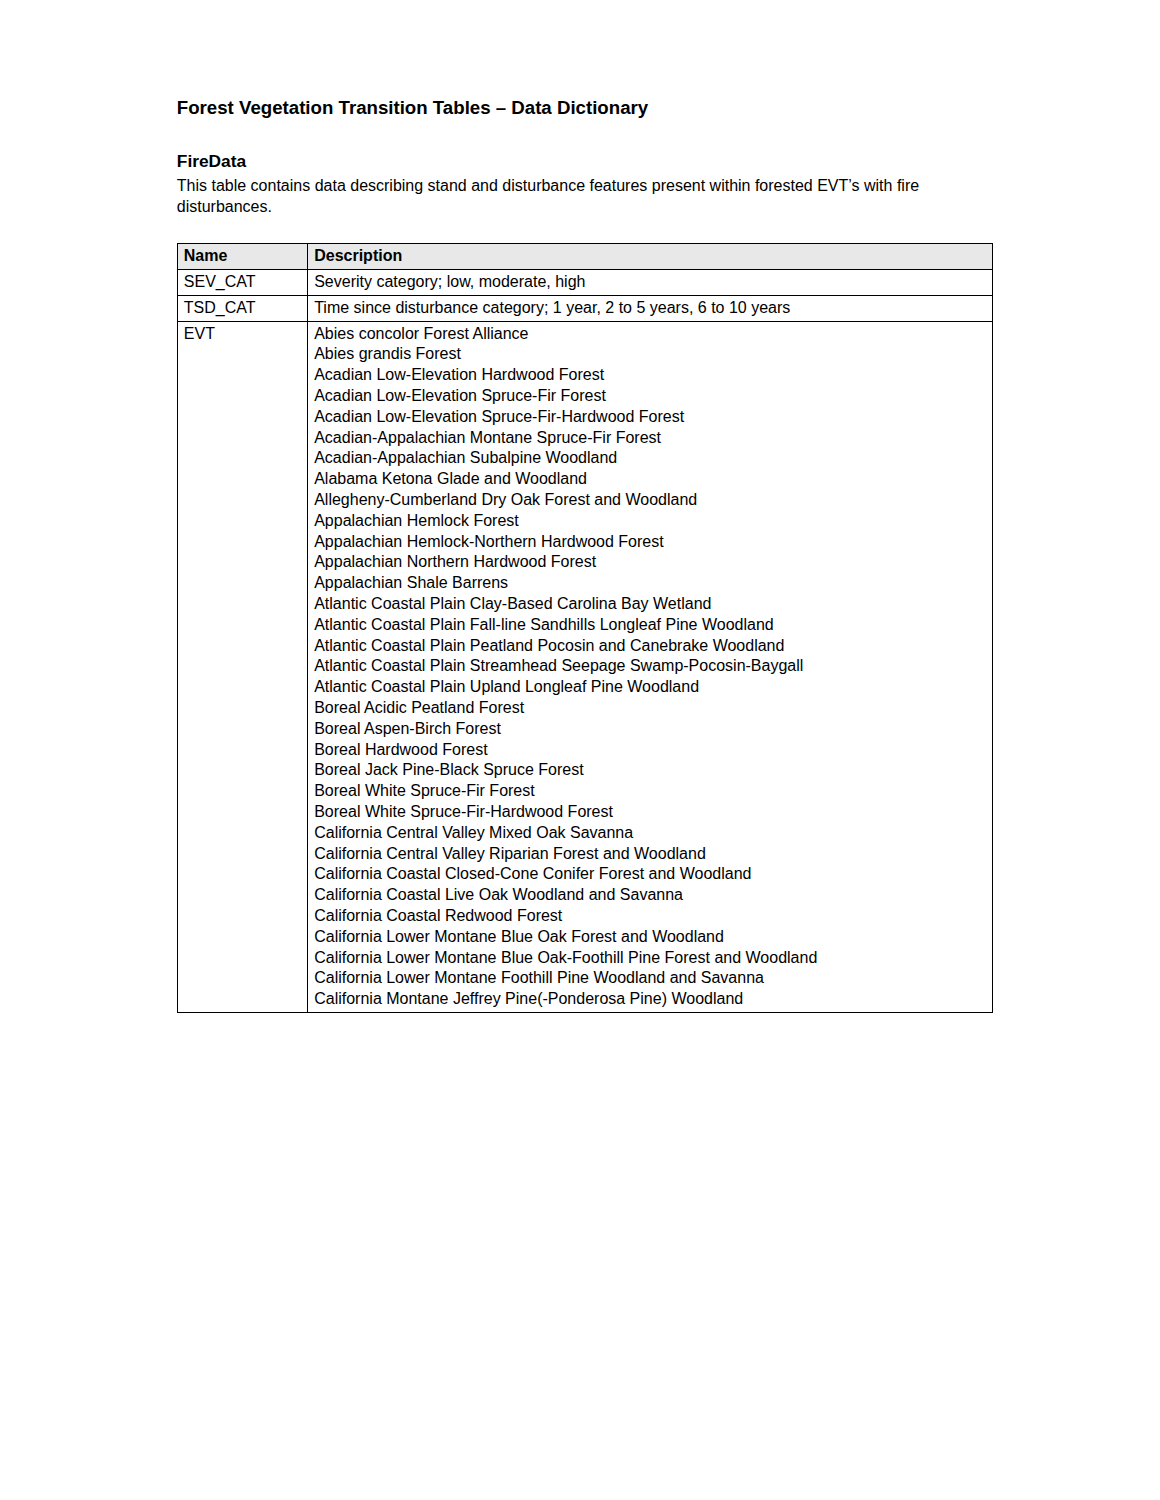Forest Vegetation Transition Tables – Data Dictionary
FireData
This table contains data describing stand and disturbance features present within forested EVT’s with fire disturbances.
| Name | Description |
| --- | --- |
| SEV_CAT | Severity category; low, moderate, high |
| TSD_CAT | Time since disturbance category; 1 year, 2 to 5 years, 6 to 10 years |
| EVT | Abies concolor Forest Alliance Abies grandis Forest Acadian Low-Elevation Hardwood Forest Acadian Low-Elevation Spruce-Fir Forest Acadian Low-Elevation Spruce-Fir-Hardwood Forest Acadian-Appalachian Montane Spruce-Fir Forest Acadian-Appalachian Subalpine Woodland Alabama Ketona Glade and Woodland Allegheny-Cumberland Dry Oak Forest and Woodland Appalachian Hemlock Forest Appalachian Hemlock-Northern Hardwood Forest Appalachian Northern Hardwood Forest Appalachian Shale Barrens Atlantic Coastal Plain Clay-Based Carolina Bay Wetland Atlantic Coastal Plain Fall-line Sandhills Longleaf Pine Woodland Atlantic Coastal Plain Peatland Pocosin and Canebrake Woodland Atlantic Coastal Plain Streamhead Seepage Swamp-Pocosin-Baygall Atlantic Coastal Plain Upland Longleaf Pine Woodland Boreal Acidic Peatland Forest Boreal Aspen-Birch Forest Boreal Hardwood Forest Boreal Jack Pine-Black Spruce Forest Boreal White Spruce-Fir Forest Boreal White Spruce-Fir-Hardwood Forest California Central Valley Mixed Oak Savanna California Central Valley Riparian Forest and Woodland California Coastal Closed-Cone Conifer Forest and Woodland California Coastal Live Oak Woodland and Savanna California Coastal Redwood Forest California Lower Montane Blue Oak Forest and Woodland California Lower Montane Blue Oak-Foothill Pine Forest and Woodland California Lower Montane Foothill Pine Woodland and Savanna California Montane Jeffrey Pine(-Ponderosa Pine) Woodland |